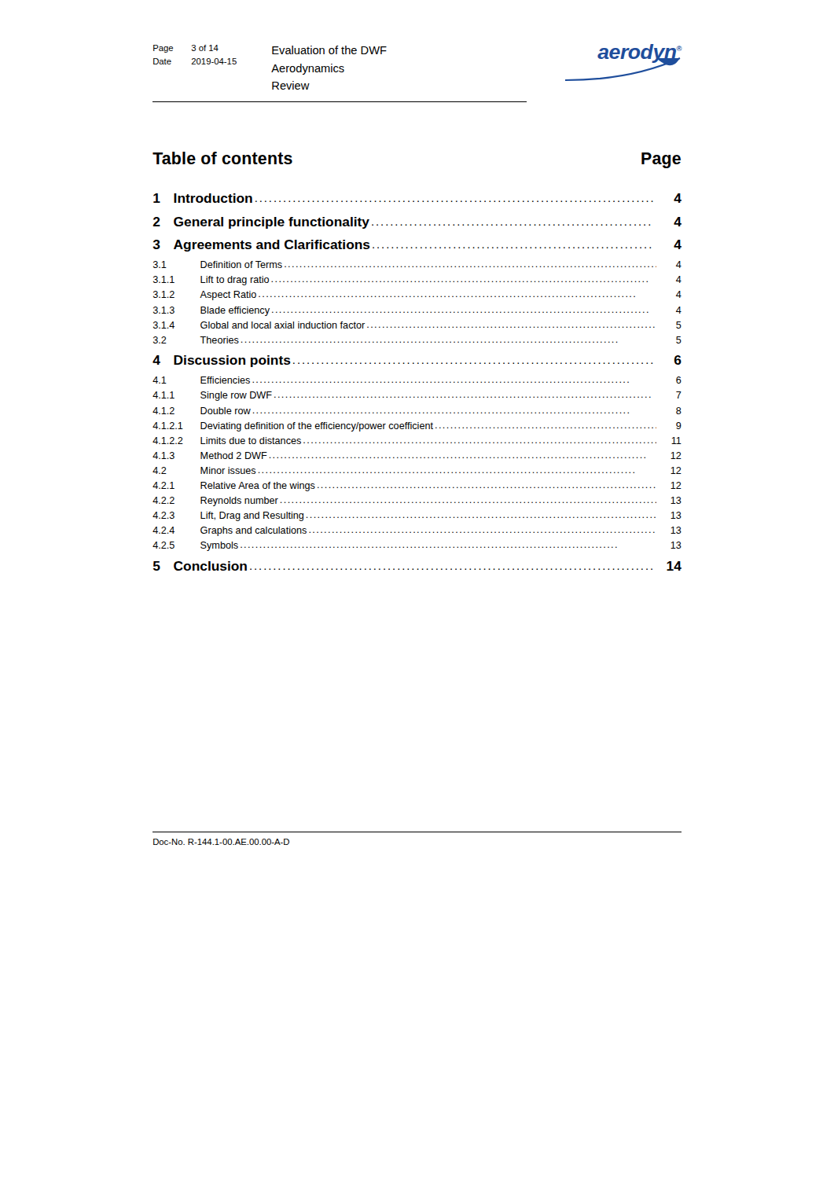Page 3 of 14
Date 2019-04-15
Evaluation of the DWF
Aerodynamics
Review
aerodyn®
Table of contents
Page
1 Introduction .................................................................................................. 4
2 General principle functionality .................................................................................................. 4
3 Agreements and Clarifications .................................................................................................. 4
3.1 Definition of Terms .................................................................................................. 4
3.1.1 Lift to drag ratio .................................................................................................. 4
3.1.2 Aspect Ratio .................................................................................................. 4
3.1.3 Blade efficiency .................................................................................................. 4
3.1.4 Global and local axial induction factor .................................................................................................. 5
3.2 Theories .................................................................................................. 5
4 Discussion points .................................................................................................. 6
4.1 Efficiencies .................................................................................................. 6
4.1.1 Single row DWF .................................................................................................. 7
4.1.2 Double row .................................................................................................. 8
4.1.2.1 Deviating definition of the efficiency/power coefficient .................................................................................................. 9
4.1.2.2 Limits due to distances .................................................................................................. 11
4.1.3 Method 2 DWF .................................................................................................. 12
4.2 Minor issues .................................................................................................. 12
4.2.1 Relative Area of the wings .................................................................................................. 12
4.2.2 Reynolds number .................................................................................................. 13
4.2.3 Lift, Drag and Resulting .................................................................................................. 13
4.2.4 Graphs and calculations .................................................................................................. 13
4.2.5 Symbols .................................................................................................. 13
5 Conclusion .................................................................................................. 14
Doc-No. R-144.1-00.AE.00.00-A-D